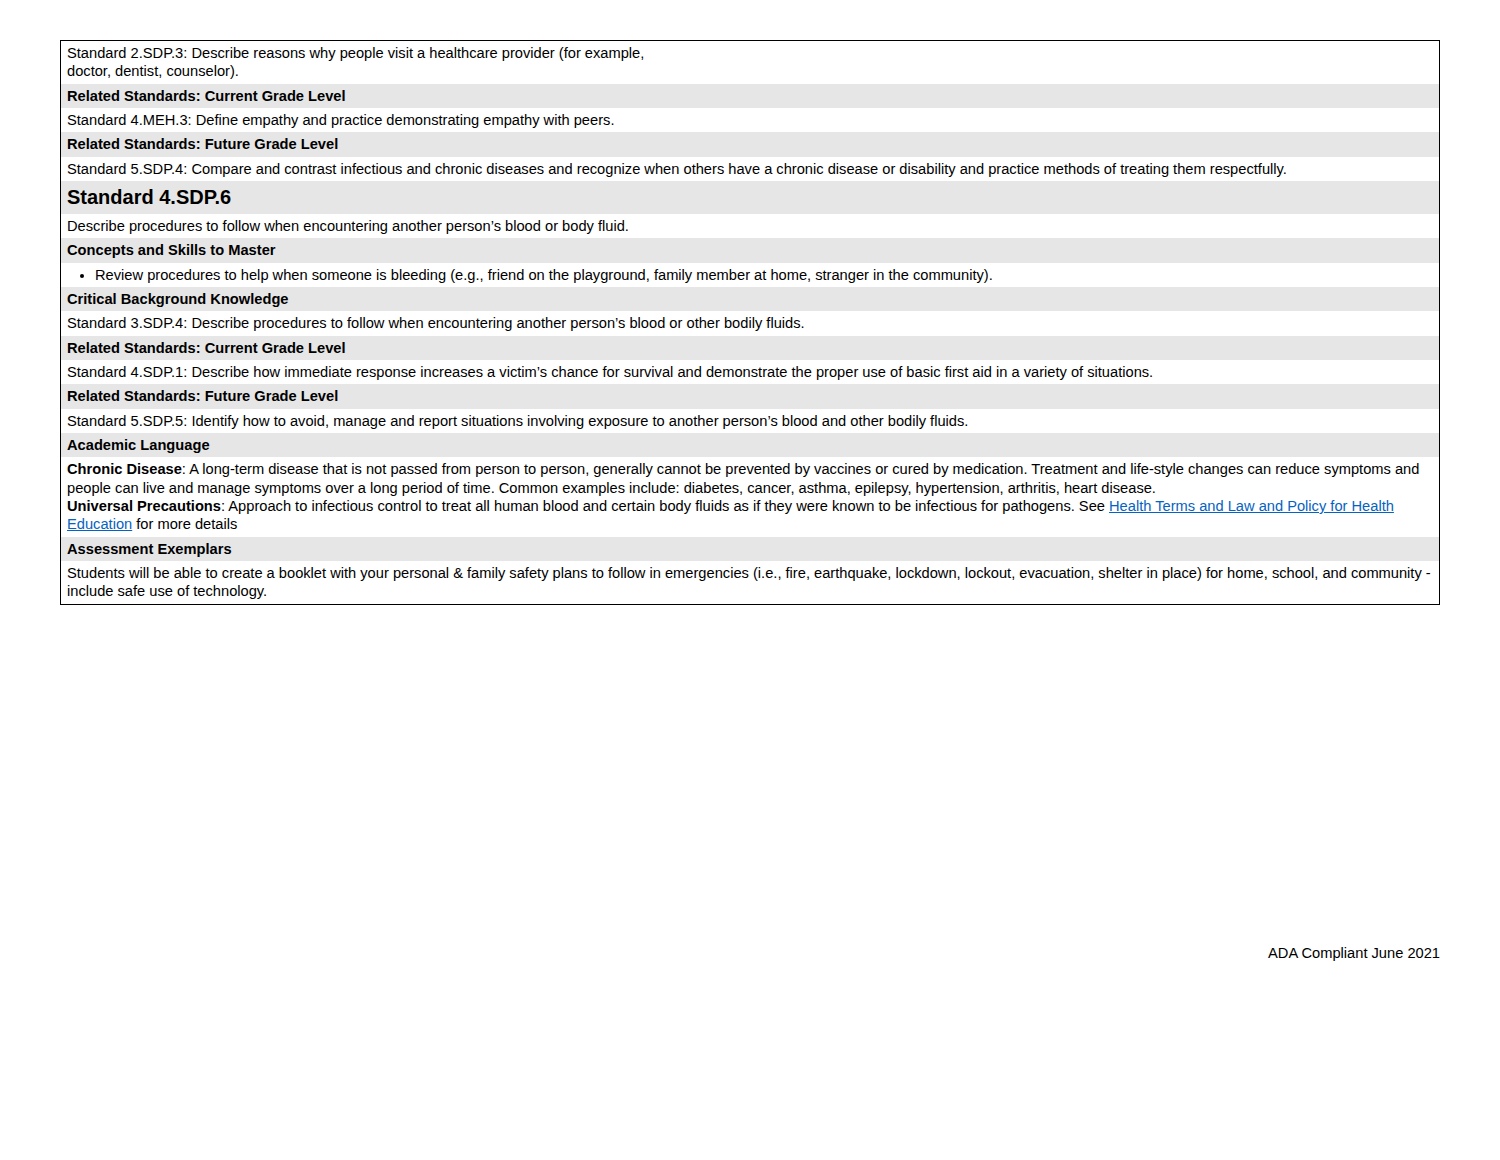| Standard 2.SDP.3: Describe reasons why people visit a healthcare provider (for example, doctor, dentist, counselor). |
| Related Standards: Current Grade Level |
| Standard 4.MEH.3: Define empathy and practice demonstrating empathy with peers. |
| Related Standards: Future Grade Level |
| Standard 5.SDP.4: Compare and contrast infectious and chronic diseases and recognize when others have a chronic disease or disability and practice methods of treating them respectfully. |
| Standard 4.SDP.6 |
| Describe procedures to follow when encountering another person’s blood or body fluid. |
| Concepts and Skills to Master |
| Review procedures to help when someone is bleeding (e.g., friend on the playground, family member at home, stranger in the community). |
| Critical Background Knowledge |
| Standard 3.SDP.4: Describe procedures to follow when encountering another person’s blood or other bodily fluids. |
| Related Standards: Current Grade Level |
| Standard 4.SDP.1: Describe how immediate response increases a victim’s chance for survival and demonstrate the proper use of basic first aid in a variety of situations. |
| Related Standards: Future Grade Level |
| Standard 5.SDP.5: Identify how to avoid, manage and report situations involving exposure to another person’s blood and other bodily fluids. |
| Academic Language |
| Chronic Disease : A long-term disease that is not passed from person to person, generally cannot be prevented by vaccines or cured by medication. Treatment and life-style changes can reduce symptoms and people can live and manage symptoms over a long period of time. Common examples include: diabetes, cancer, asthma, epilepsy, hypertension, arthritis, heart disease. Universal Precautions : Approach to infectious control to treat all human blood and certain body fluids as if they were known to be infectious for pathogens. See Health Terms and Law and Policy for Health Education for more details |
| Assessment Exemplars |
| Students will be able to create a booklet with your personal & family safety plans to follow in emergencies (i.e., fire, earthquake, lockdown, lockout, evacuation, shelter in place) for home, school, and community - include safe use of technology. |
ADA Compliant June 2021